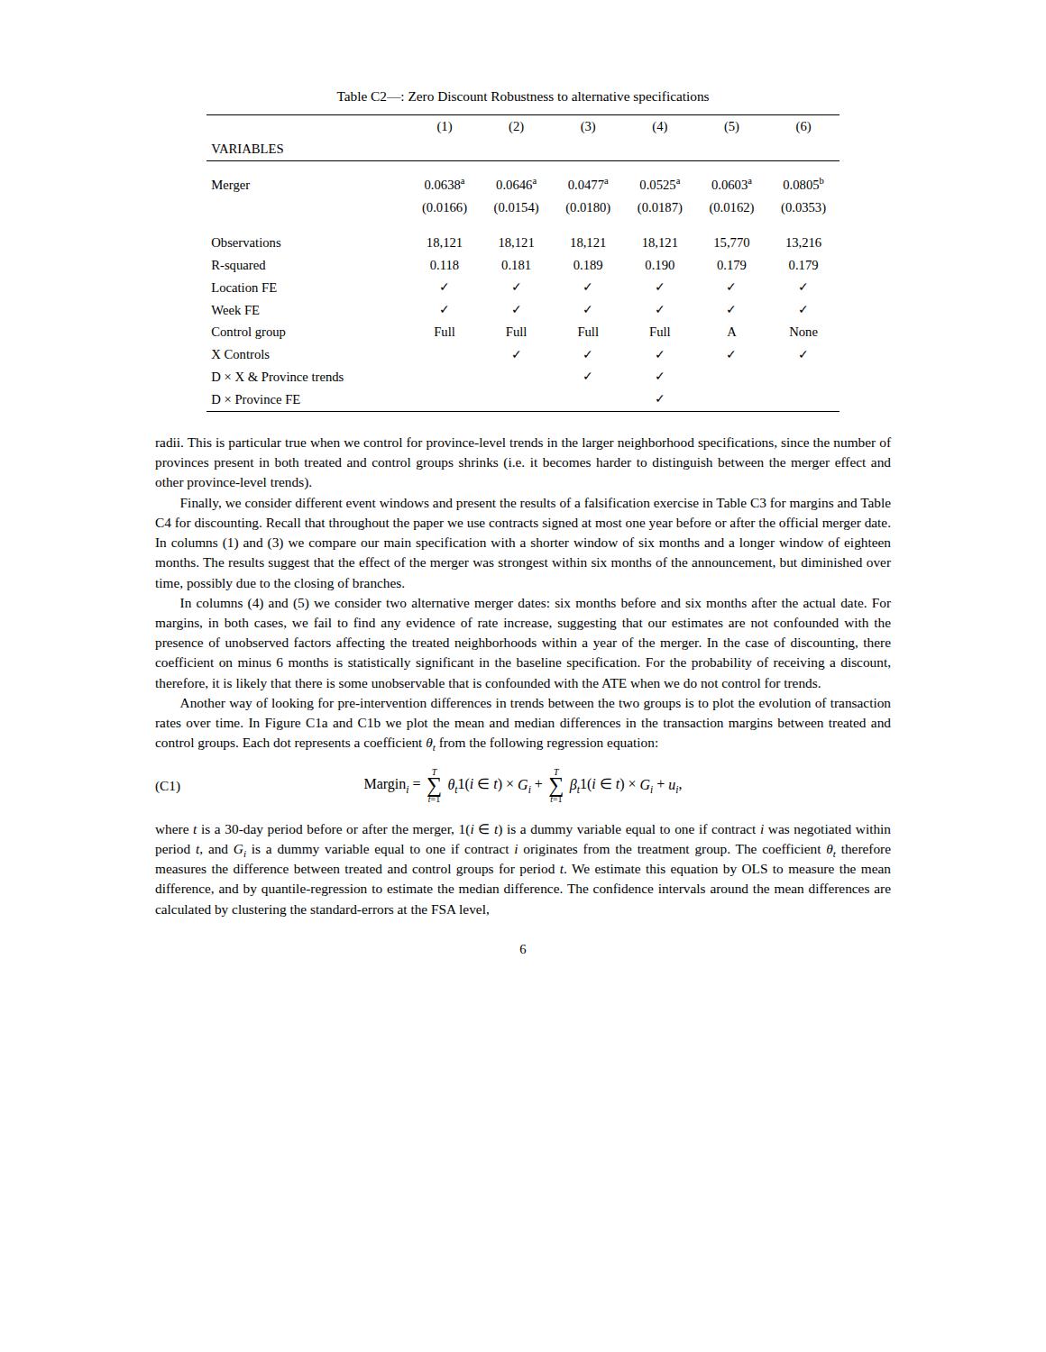Table C2—: Zero Discount Robustness to alternative specifications
| | (1) | (2) | (3) | (4) | (5) | (6) |
| VARIABLES | | | | | | |
| Merger | 0.0638 a | 0.0646 a | 0.0477 a | 0.0525 a | 0.0603 a | 0.0805 b |
| | (0.0166) | (0.0154) | (0.0180) | (0.0187) | (0.0162) | (0.0353) |
| Observations | 18,121 | 18,121 | 18,121 | 18,121 | 15,770 | 13,216 |
| R-squared | 0.118 | 0.181 | 0.189 | 0.190 | 0.179 | 0.179 |
| Location FE | ✓ | ✓ | ✓ | ✓ | ✓ | ✓ |
| Week FE | ✓ | ✓ | ✓ | ✓ | ✓ | ✓ |
| Control group | Full | Full | Full | Full | A | None |
| X Controls | | ✓ | ✓ | ✓ | ✓ | ✓ |
| D × X & Province trends | | | ✓ | ✓ | | |
| D × Province FE | | | | ✓ | | |
radii. This is particular true when we control for province-level trends in the larger neighborhood specifications, since the number of provinces present in both treated and control groups shrinks (i.e. it becomes harder to distinguish between the merger effect and other province-level trends).
Finally, we consider different event windows and present the results of a falsification exercise in Table C3 for margins and Table C4 for discounting. Recall that throughout the paper we use contracts signed at most one year before or after the official merger date. In columns (1) and (3) we compare our main specification with a shorter window of six months and a longer window of eighteen months. The results suggest that the effect of the merger was strongest within six months of the announcement, but diminished over time, possibly due to the closing of branches.
In columns (4) and (5) we consider two alternative merger dates: six months before and six months after the actual date. For margins, in both cases, we fail to find any evidence of rate increase, suggesting that our estimates are not confounded with the presence of unobserved factors affecting the treated neighborhoods within a year of the merger. In the case of discounting, there coefficient on minus 6 months is statistically significant in the baseline specification. For the probability of receiving a discount, therefore, it is likely that there is some unobservable that is confounded with the ATE when we do not control for trends.
Another way of looking for pre-intervention differences in trends between the two groups is to plot the evolution of transaction rates over time. In Figure C1a and C1b we plot the mean and median differences in the transaction margins between treated and control groups. Each dot represents a coefficient θt from the following regression equation:
(C1) Margini = T ∑ t=1 θt1(i ∈ t) × Gi + T ∑ t=1 βt1(i ∈ t) × Gi + ui,
where t is a 30-day period before or after the merger, 1(i ∈ t) is a dummy variable equal to one if contract i was negotiated within period t, and Gi is a dummy variable equal to one if contract i originates from the treatment group. The coefficient θt therefore measures the difference between treated and control groups for period t. We estimate this equation by OLS to measure the mean difference, and by quantile-regression to estimate the median difference. The confidence intervals around the mean differences are calculated by clustering the standard-errors at the FSA level,
6